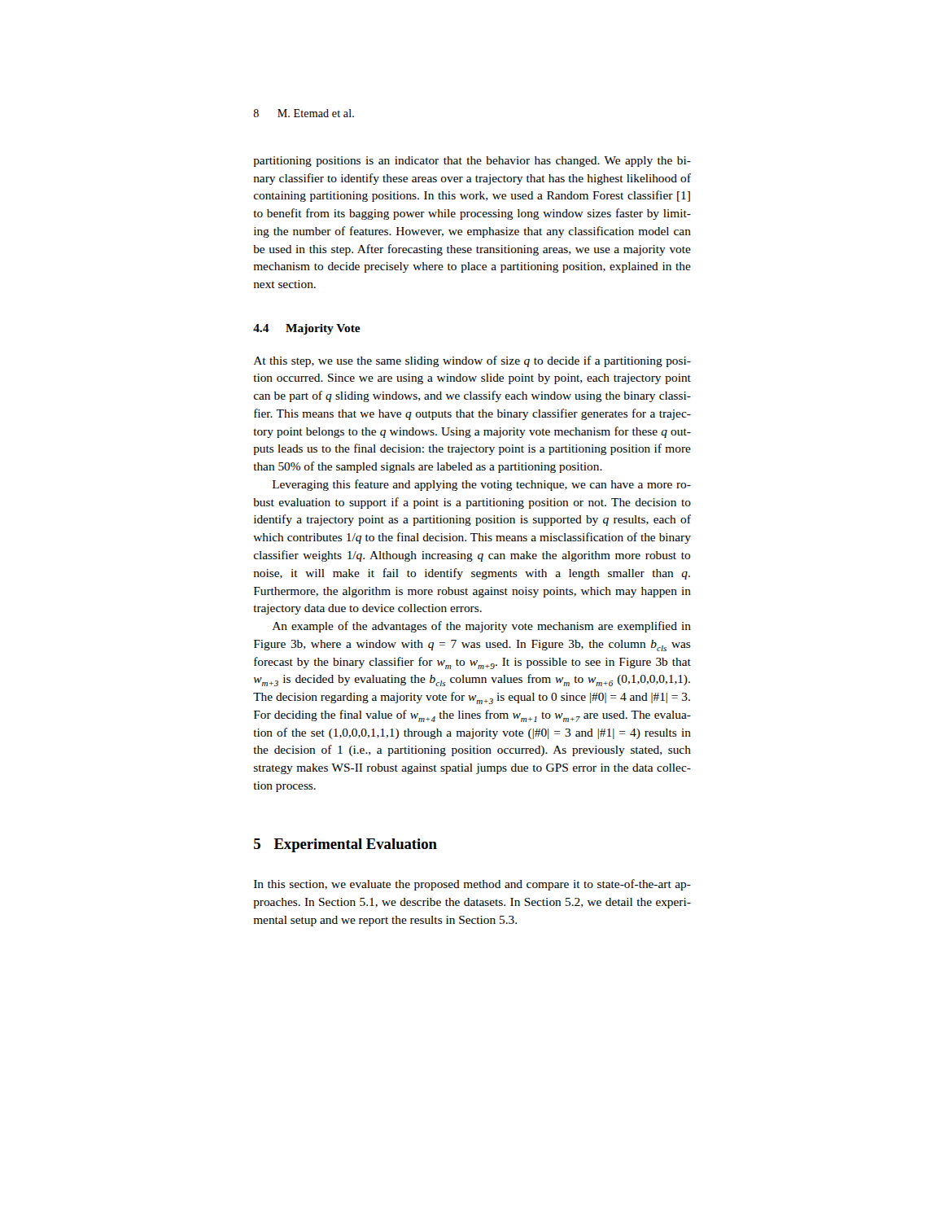8 M. Etemad et al.
partitioning positions is an indicator that the behavior has changed. We apply the binary classifier to identify these areas over a trajectory that has the highest likelihood of containing partitioning positions. In this work, we used a Random Forest classifier [1] to benefit from its bagging power while processing long window sizes faster by limiting the number of features. However, we emphasize that any classification model can be used in this step. After forecasting these transitioning areas, we use a majority vote mechanism to decide precisely where to place a partitioning position, explained in the next section.
4.4 Majority Vote
At this step, we use the same sliding window of size q to decide if a partitioning position occurred. Since we are using a window slide point by point, each trajectory point can be part of q sliding windows, and we classify each window using the binary classifier. This means that we have q outputs that the binary classifier generates for a trajectory point belongs to the q windows. Using a majority vote mechanism for these q outputs leads us to the final decision: the trajectory point is a partitioning position if more than 50% of the sampled signals are labeled as a partitioning position.
Leveraging this feature and applying the voting technique, we can have a more robust evaluation to support if a point is a partitioning position or not. The decision to identify a trajectory point as a partitioning position is supported by q results, each of which contributes 1/q to the final decision. This means a misclassification of the binary classifier weights 1/q. Although increasing q can make the algorithm more robust to noise, it will make it fail to identify segments with a length smaller than q. Furthermore, the algorithm is more robust against noisy points, which may happen in trajectory data due to device collection errors.
An example of the advantages of the majority vote mechanism are exemplified in Figure 3b, where a window with q = 7 was used. In Figure 3b, the column bcls was forecast by the binary classifier for wm to wm+9. It is possible to see in Figure 3b that wm+3 is decided by evaluating the bcls column values from wm to wm+6 (0,1,0,0,0,1,1). The decision regarding a majority vote for wm+3 is equal to 0 since |#0| = 4 and |#1| = 3. For deciding the final value of wm+4 the lines from wm+1 to wm+7 are used. The evaluation of the set (1,0,0,0,1,1,1) through a majority vote (|#0| = 3 and |#1| = 4) results in the decision of 1 (i.e., a partitioning position occurred). As previously stated, such strategy makes WS-II robust against spatial jumps due to GPS error in the data collection process.
5 Experimental Evaluation
In this section, we evaluate the proposed method and compare it to state-of-the-art approaches. In Section 5.1, we describe the datasets. In Section 5.2, we detail the experimental setup and we report the results in Section 5.3.